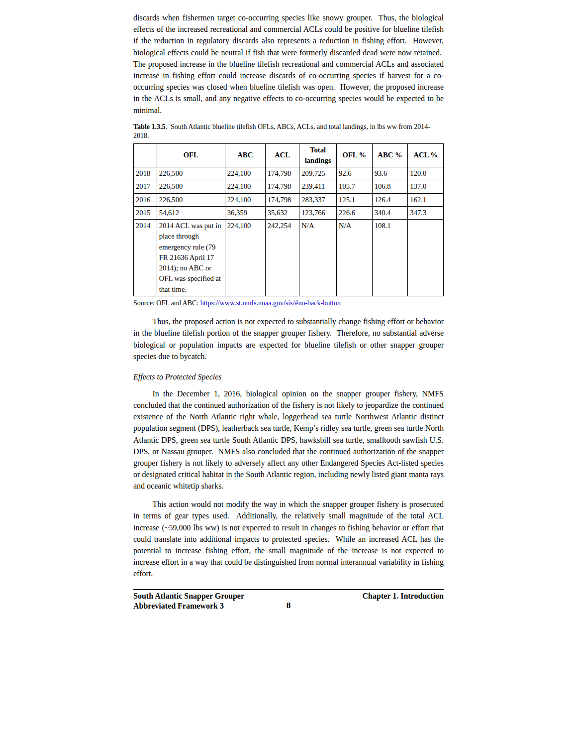discards when fishermen target co-occurring species like snowy grouper. Thus, the biological effects of the increased recreational and commercial ACLs could be positive for blueline tilefish if the reduction in regulatory discards also represents a reduction in fishing effort. However, biological effects could be neutral if fish that were formerly discarded dead were now retained. The proposed increase in the blueline tilefish recreational and commercial ACLs and associated increase in fishing effort could increase discards of co-occurring species if harvest for a co-occurring species was closed when blueline tilefish was open. However, the proposed increase in the ACLs is small, and any negative effects to co-occurring species would be expected to be minimal.
Table 1.3.5. South Atlantic blueline tilefish OFLs, ABCs, ACLs, and total landings, in lbs ww from 2014-2018.
| | OFL | ABC | ACL | Total landings | OFL % | ABC % | ACL % |
| --- | --- | --- | --- | --- | --- | --- | --- |
| 2018 | 226,500 | 224,100 | 174,798 | 209,725 | 92.6 | 93.6 | 120.0 |
| 2017 | 226,500 | 224,100 | 174,798 | 239,411 | 105.7 | 106.8 | 137.0 |
| 2016 | 226,500 | 224,100 | 174,798 | 283,337 | 125.1 | 126.4 | 162.1 |
| 2015 | 54,612 | 36,359 | 35,632 | 123,766 | 226.6 | 340.4 | 347.3 |
| 2014 | 2014 ACL was put in place through emergency rule (79 FR 21636 April 17 2014); no ABC or OFL was specified at that time. | 224,100 | 242,254 | N/A | N/A | 108.1 | |
Source: OFL and ABC: https://www.st.nmfs.noaa.gov/sis/#no-back-button
Thus, the proposed action is not expected to substantially change fishing effort or behavior in the blueline tilefish portion of the snapper grouper fishery. Therefore, no substantial adverse biological or population impacts are expected for blueline tilefish or other snapper grouper species due to bycatch.
Effects to Protected Species
In the December 1, 2016, biological opinion on the snapper grouper fishery, NMFS concluded that the continued authorization of the fishery is not likely to jeopardize the continued existence of the North Atlantic right whale, loggerhead sea turtle Northwest Atlantic distinct population segment (DPS), leatherback sea turtle, Kemp’s ridley sea turtle, green sea turtle North Atlantic DPS, green sea turtle South Atlantic DPS, hawksbill sea turtle, smalltooth sawfish U.S. DPS, or Nassau grouper. NMFS also concluded that the continued authorization of the snapper grouper fishery is not likely to adversely affect any other Endangered Species Act-listed species or designated critical habitat in the South Atlantic region, including newly listed giant manta rays and oceanic whitetip sharks.
This action would not modify the way in which the snapper grouper fishery is prosecuted in terms of gear types used. Additionally, the relatively small magnitude of the total ACL increase (~59,000 lbs ww) is not expected to result in changes to fishing behavior or effort that could translate into additional impacts to protected species. While an increased ACL has the potential to increase fishing effort, the small magnitude of the increase is not expected to increase effort in a way that could be distinguished from normal interannual variability in fishing effort.
South Atlantic Snapper Grouper
Abbreviated Framework 3
8
Chapter 1. Introduction